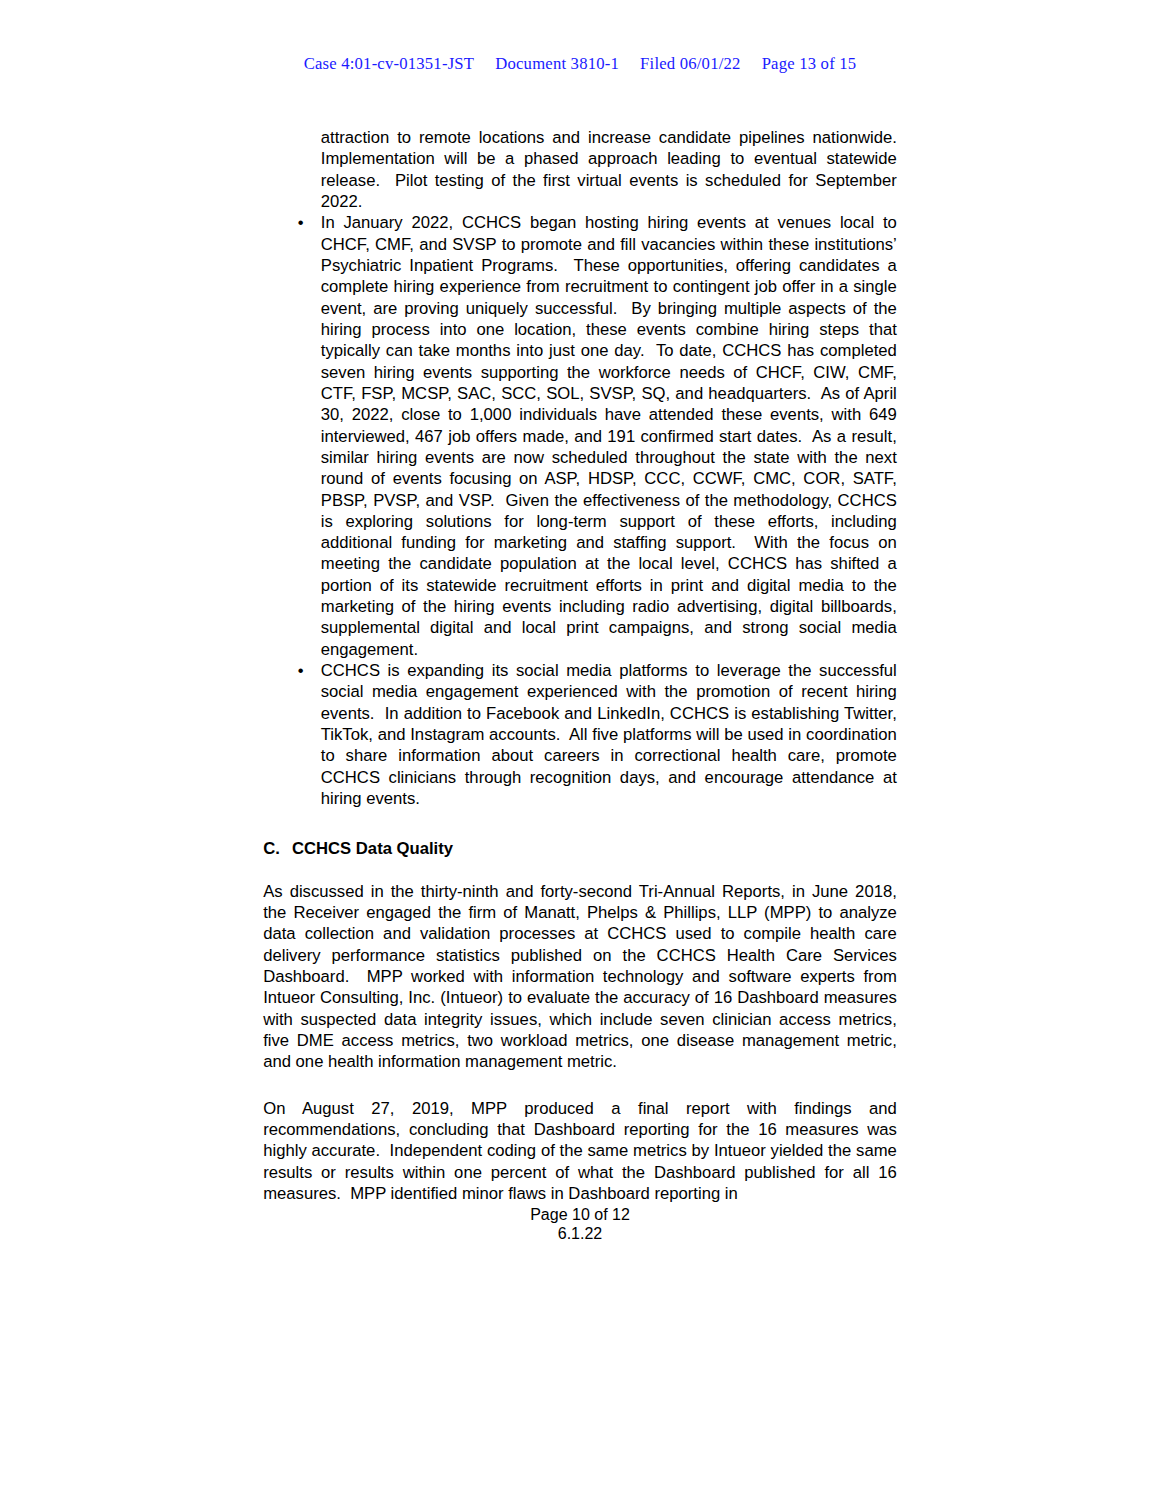Case 4:01-cv-01351-JST Document 3810-1 Filed 06/01/22 Page 13 of 15
attraction to remote locations and increase candidate pipelines nationwide. Implementation will be a phased approach leading to eventual statewide release. Pilot testing of the first virtual events is scheduled for September 2022.
In January 2022, CCHCS began hosting hiring events at venues local to CHCF, CMF, and SVSP to promote and fill vacancies within these institutions’ Psychiatric Inpatient Programs. These opportunities, offering candidates a complete hiring experience from recruitment to contingent job offer in a single event, are proving uniquely successful. By bringing multiple aspects of the hiring process into one location, these events combine hiring steps that typically can take months into just one day. To date, CCHCS has completed seven hiring events supporting the workforce needs of CHCF, CIW, CMF, CTF, FSP, MCSP, SAC, SCC, SOL, SVSP, SQ, and headquarters. As of April 30, 2022, close to 1,000 individuals have attended these events, with 649 interviewed, 467 job offers made, and 191 confirmed start dates. As a result, similar hiring events are now scheduled throughout the state with the next round of events focusing on ASP, HDSP, CCC, CCWF, CMC, COR, SATF, PBSP, PVSP, and VSP. Given the effectiveness of the methodology, CCHCS is exploring solutions for long-term support of these efforts, including additional funding for marketing and staffing support. With the focus on meeting the candidate population at the local level, CCHCS has shifted a portion of its statewide recruitment efforts in print and digital media to the marketing of the hiring events including radio advertising, digital billboards, supplemental digital and local print campaigns, and strong social media engagement.
CCHCS is expanding its social media platforms to leverage the successful social media engagement experienced with the promotion of recent hiring events. In addition to Facebook and LinkedIn, CCHCS is establishing Twitter, TikTok, and Instagram accounts. All five platforms will be used in coordination to share information about careers in correctional health care, promote CCHCS clinicians through recognition days, and encourage attendance at hiring events.
C. CCHCS Data Quality
As discussed in the thirty-ninth and forty-second Tri-Annual Reports, in June 2018, the Receiver engaged the firm of Manatt, Phelps & Phillips, LLP (MPP) to analyze data collection and validation processes at CCHCS used to compile health care delivery performance statistics published on the CCHCS Health Care Services Dashboard. MPP worked with information technology and software experts from Intueor Consulting, Inc. (Intueor) to evaluate the accuracy of 16 Dashboard measures with suspected data integrity issues, which include seven clinician access metrics, five DME access metrics, two workload metrics, one disease management metric, and one health information management metric.
On August 27, 2019, MPP produced a final report with findings and recommendations, concluding that Dashboard reporting for the 16 measures was highly accurate. Independent coding of the same metrics by Intueor yielded the same results or results within one percent of what the Dashboard published for all 16 measures. MPP identified minor flaws in Dashboard reporting in
Page 10 of 12
6.1.22